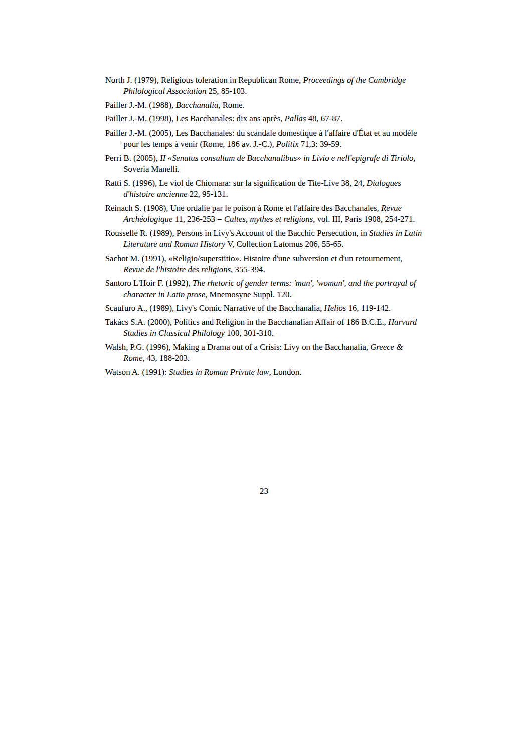North J. (1979), Religious toleration in Republican Rome, Proceedings of the Cambridge Philological Association 25, 85-103.
Pailler J.-M. (1988), Bacchanalia, Rome.
Pailler J.-M. (1998), Les Bacchanales: dix ans après, Pallas 48, 67-87.
Pailler J.-M. (2005), Les Bacchanales: du scandale domestique à l'affaire d'État et au modèle pour les temps à venir (Rome, 186 av. J.-C.), Politix 71,3: 39-59.
Perri B. (2005), II «Senatus consultum de Bacchanalibus» in Livio e nell'epigrafe di Tiriolo, Soveria Manelli.
Ratti S. (1996), Le viol de Chiomara: sur la signification de Tite-Live 38, 24, Dialogues d'histoire ancienne 22, 95-131.
Reinach S. (1908), Une ordalie par le poison à Rome et l'affaire des Bacchanales, Revue Archéologique 11, 236-253 = Cultes, mythes et religions, vol. III, Paris 1908, 254-271.
Rousselle R. (1989), Persons in Livy's Account of the Bacchic Persecution, in Studies in Latin Literature and Roman History V, Collection Latomus 206, 55-65.
Sachot M. (1991), «Religio/superstitio». Histoire d'une subversion et d'un retournement, Revue de l'histoire des religions, 355-394.
Santoro L'Hoir F. (1992), The rhetoric of gender terms: 'man', 'woman', and the portrayal of character in Latin prose, Mnemosyne Suppl. 120.
Scaufuro A., (1989), Livy's Comic Narrative of the Bacchanalia, Helios 16, 119-142.
Takács S.A. (2000), Politics and Religion in the Bacchanalian Affair of 186 B.C.E., Harvard Studies in Classical Philology 100, 301-310.
Walsh, P.G. (1996), Making a Drama out of a Crisis: Livy on the Bacchanalia, Greece & Rome, 43, 188-203.
Watson A. (1991): Studies in Roman Private law, London.
23